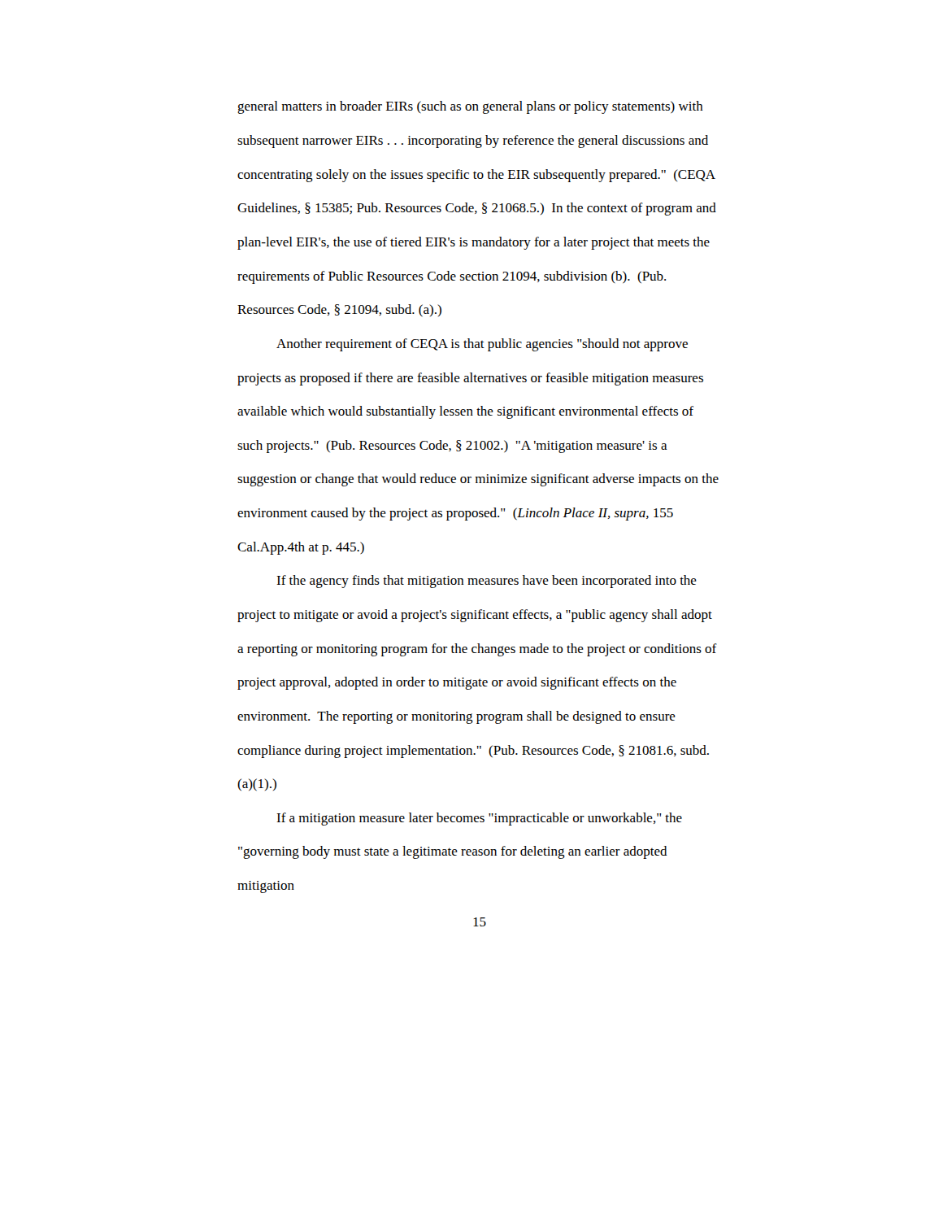general matters in broader EIRs (such as on general plans or policy statements) with subsequent narrower EIRs . . . incorporating by reference the general discussions and concentrating solely on the issues specific to the EIR subsequently prepared." (CEQA Guidelines, § 15385; Pub. Resources Code, § 21068.5.) In the context of program and plan-level EIR's, the use of tiered EIR's is mandatory for a later project that meets the requirements of Public Resources Code section 21094, subdivision (b). (Pub. Resources Code, § 21094, subd. (a).)
Another requirement of CEQA is that public agencies "should not approve projects as proposed if there are feasible alternatives or feasible mitigation measures available which would substantially lessen the significant environmental effects of such projects." (Pub. Resources Code, § 21002.) "A 'mitigation measure' is a suggestion or change that would reduce or minimize significant adverse impacts on the environment caused by the project as proposed." (Lincoln Place II, supra, 155 Cal.App.4th at p. 445.)
If the agency finds that mitigation measures have been incorporated into the project to mitigate or avoid a project's significant effects, a "public agency shall adopt a reporting or monitoring program for the changes made to the project or conditions of project approval, adopted in order to mitigate or avoid significant effects on the environment. The reporting or monitoring program shall be designed to ensure compliance during project implementation." (Pub. Resources Code, § 21081.6, subd. (a)(1).)
If a mitigation measure later becomes "impracticable or unworkable," the "governing body must state a legitimate reason for deleting an earlier adopted mitigation
15